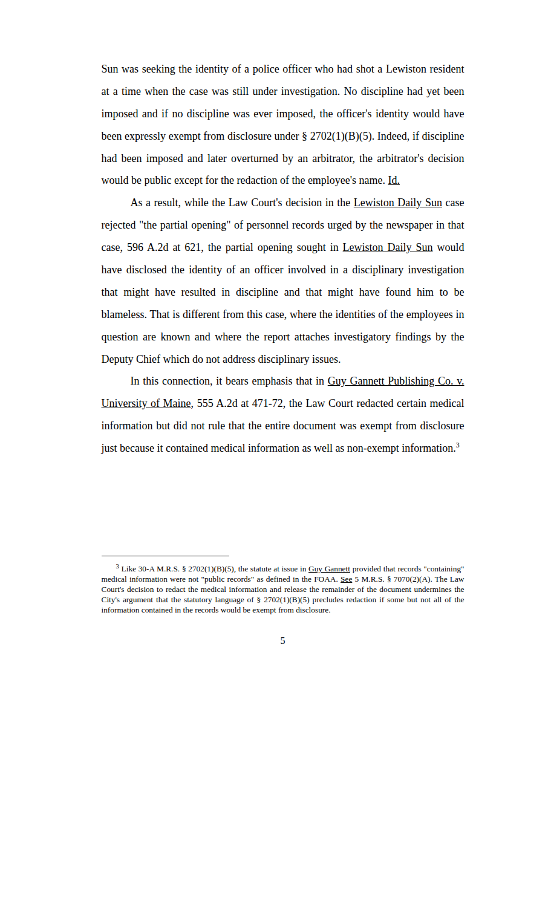Sun was seeking the identity of a police officer who had shot a Lewiston resident at a time when the case was still under investigation. No discipline had yet been imposed and if no discipline was ever imposed, the officer's identity would have been expressly exempt from disclosure under § 2702(1)(B)(5). Indeed, if discipline had been imposed and later overturned by an arbitrator, the arbitrator's decision would be public except for the redaction of the employee's name. Id.
As a result, while the Law Court's decision in the Lewiston Daily Sun case rejected "the partial opening" of personnel records urged by the newspaper in that case, 596 A.2d at 621, the partial opening sought in Lewiston Daily Sun would have disclosed the identity of an officer involved in a disciplinary investigation that might have resulted in discipline and that might have found him to be blameless. That is different from this case, where the identities of the employees in question are known and where the report attaches investigatory findings by the Deputy Chief which do not address disciplinary issues.
In this connection, it bears emphasis that in Guy Gannett Publishing Co. v. University of Maine, 555 A.2d at 471-72, the Law Court redacted certain medical information but did not rule that the entire document was exempt from disclosure just because it contained medical information as well as non-exempt information.3
3 Like 30-A M.R.S. § 2702(1)(B)(5), the statute at issue in Guy Gannett provided that records "containing" medical information were not "public records" as defined in the FOAA. See 5 M.R.S. § 7070(2)(A). The Law Court's decision to redact the medical information and release the remainder of the document undermines the City's argument that the statutory language of § 2702(1)(B)(5) precludes redaction if some but not all of the information contained in the records would be exempt from disclosure.
5